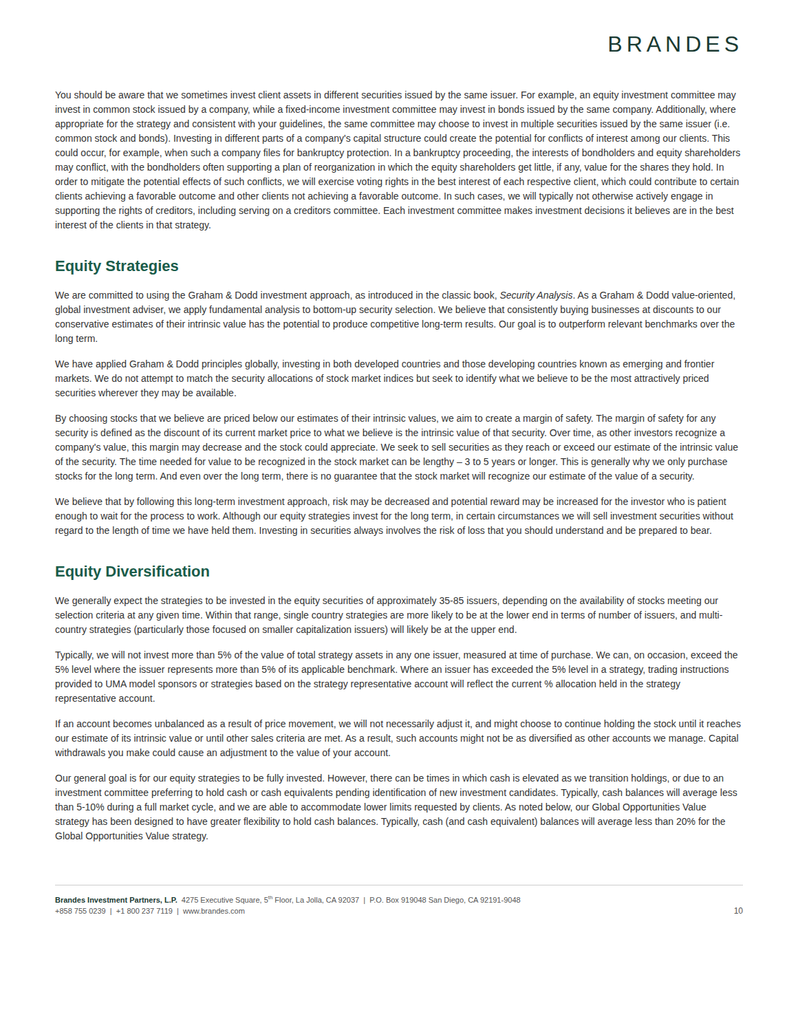BRANDES
You should be aware that we sometimes invest client assets in different securities issued by the same issuer. For example, an equity investment committee may invest in common stock issued by a company, while a fixed-income investment committee may invest in bonds issued by the same company. Additionally, where appropriate for the strategy and consistent with your guidelines, the same committee may choose to invest in multiple securities issued by the same issuer (i.e. common stock and bonds). Investing in different parts of a company's capital structure could create the potential for conflicts of interest among our clients. This could occur, for example, when such a company files for bankruptcy protection. In a bankruptcy proceeding, the interests of bondholders and equity shareholders may conflict, with the bondholders often supporting a plan of reorganization in which the equity shareholders get little, if any, value for the shares they hold. In order to mitigate the potential effects of such conflicts, we will exercise voting rights in the best interest of each respective client, which could contribute to certain clients achieving a favorable outcome and other clients not achieving a favorable outcome. In such cases, we will typically not otherwise actively engage in supporting the rights of creditors, including serving on a creditors committee. Each investment committee makes investment decisions it believes are in the best interest of the clients in that strategy.
Equity Strategies
We are committed to using the Graham & Dodd investment approach, as introduced in the classic book, Security Analysis. As a Graham & Dodd value-oriented, global investment adviser, we apply fundamental analysis to bottom-up security selection. We believe that consistently buying businesses at discounts to our conservative estimates of their intrinsic value has the potential to produce competitive long-term results. Our goal is to outperform relevant benchmarks over the long term.
We have applied Graham & Dodd principles globally, investing in both developed countries and those developing countries known as emerging and frontier markets. We do not attempt to match the security allocations of stock market indices but seek to identify what we believe to be the most attractively priced securities wherever they may be available.
By choosing stocks that we believe are priced below our estimates of their intrinsic values, we aim to create a margin of safety. The margin of safety for any security is defined as the discount of its current market price to what we believe is the intrinsic value of that security. Over time, as other investors recognize a company's value, this margin may decrease and the stock could appreciate. We seek to sell securities as they reach or exceed our estimate of the intrinsic value of the security. The time needed for value to be recognized in the stock market can be lengthy – 3 to 5 years or longer. This is generally why we only purchase stocks for the long term. And even over the long term, there is no guarantee that the stock market will recognize our estimate of the value of a security.
We believe that by following this long-term investment approach, risk may be decreased and potential reward may be increased for the investor who is patient enough to wait for the process to work. Although our equity strategies invest for the long term, in certain circumstances we will sell investment securities without regard to the length of time we have held them. Investing in securities always involves the risk of loss that you should understand and be prepared to bear.
Equity Diversification
We generally expect the strategies to be invested in the equity securities of approximately 35-85 issuers, depending on the availability of stocks meeting our selection criteria at any given time. Within that range, single country strategies are more likely to be at the lower end in terms of number of issuers, and multi-country strategies (particularly those focused on smaller capitalization issuers) will likely be at the upper end.
Typically, we will not invest more than 5% of the value of total strategy assets in any one issuer, measured at time of purchase. We can, on occasion, exceed the 5% level where the issuer represents more than 5% of its applicable benchmark. Where an issuer has exceeded the 5% level in a strategy, trading instructions provided to UMA model sponsors or strategies based on the strategy representative account will reflect the current % allocation held in the strategy representative account.
If an account becomes unbalanced as a result of price movement, we will not necessarily adjust it, and might choose to continue holding the stock until it reaches our estimate of its intrinsic value or until other sales criteria are met. As a result, such accounts might not be as diversified as other accounts we manage. Capital withdrawals you make could cause an adjustment to the value of your account.
Our general goal is for our equity strategies to be fully invested. However, there can be times in which cash is elevated as we transition holdings, or due to an investment committee preferring to hold cash or cash equivalents pending identification of new investment candidates. Typically, cash balances will average less than 5-10% during a full market cycle, and we are able to accommodate lower limits requested by clients. As noted below, our Global Opportunities Value strategy has been designed to have greater flexibility to hold cash balances. Typically, cash (and cash equivalent) balances will average less than 20% for the Global Opportunities Value strategy.
Brandes Investment Partners, L.P. 4275 Executive Square, 5th Floor, La Jolla, CA 92037 | P.O. Box 919048 San Diego, CA 92191-9048
+858 755 0239 | +1 800 237 7119 | www.brandes.com
10